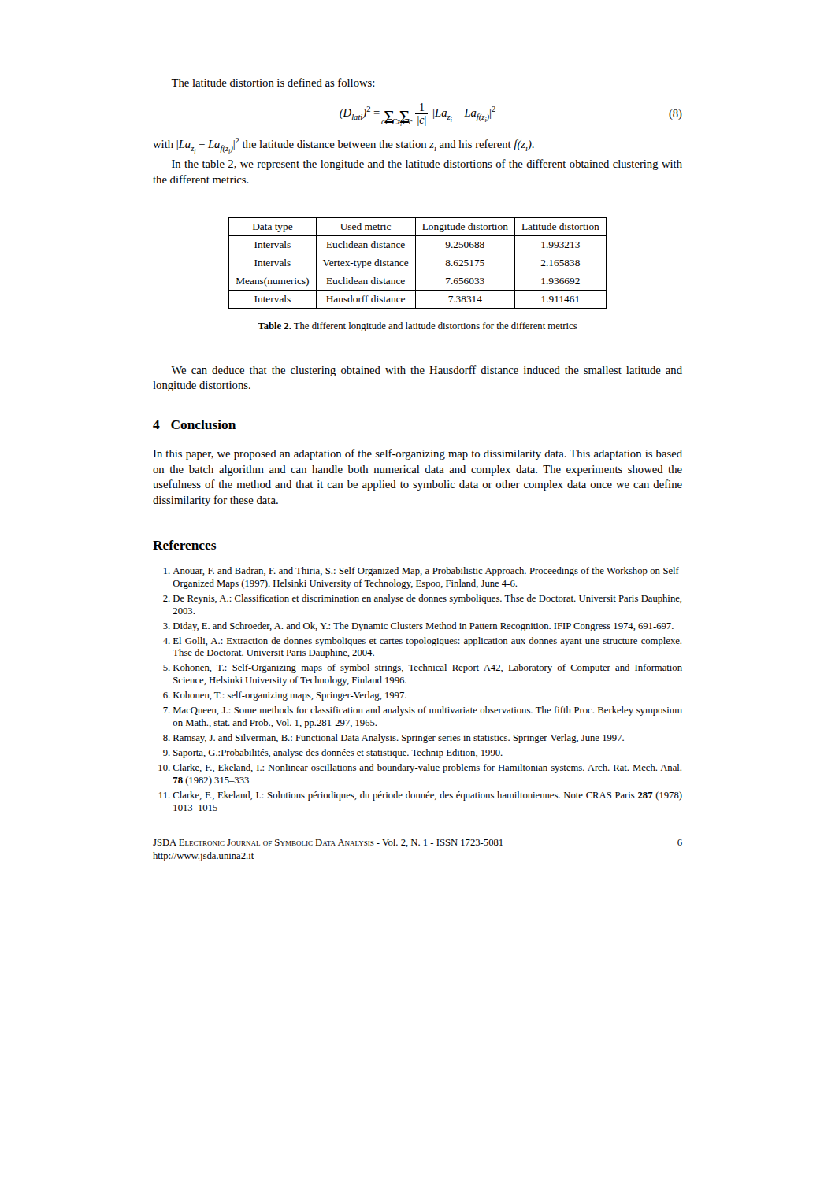The latitude distortion is defined as follows:
(Dlati)2 = Σc∈C Σzi∈c 1|c| |Lazi − Laf(zi)|2
(8)
with |Lazi − Laf(zi)|2 the latitude distance between the station zi and his referent f(zi).
In the table 2, we represent the longitude and the latitude distortions of the different obtained clustering with the different metrics.
| Data type | Used metric | Longitude distortion | Latitude distortion |
| --- | --- | --- | --- |
| Intervals | Euclidean distance | 9.250688 | 1.993213 |
| Intervals | Vertex-type distance | 8.625175 | 2.165838 |
| Means(numerics) | Euclidean distance | 7.656033 | 1.936692 |
| Intervals | Hausdorff distance | 7.38314 | 1.911461 |
Table 2. The different longitude and latitude distortions for the different metrics
We can deduce that the clustering obtained with the Hausdorff distance induced the smallest latitude and longitude distortions.
4 Conclusion
In this paper, we proposed an adaptation of the self-organizing map to dissimilarity data. This adaptation is based on the batch algorithm and can handle both numerical data and complex data. The experiments showed the usefulness of the method and that it can be applied to symbolic data or other complex data once we can define dissimilarity for these data.
References
Anouar, F. and Badran, F. and Thiria, S.: Self Organized Map, a Probabilistic Approach. Proceedings of the Workshop on Self-Organized Maps (1997). Helsinki University of Technology, Espoo, Finland, June 4-6.
De Reynis, A.: Classification et discrimination en analyse de donnes symboliques. Thse de Doctorat. Universit Paris Dauphine, 2003.
Diday, E. and Schroeder, A. and Ok, Y.: The Dynamic Clusters Method in Pattern Recognition. IFIP Congress 1974, 691-697.
El Golli, A.: Extraction de donnes symboliques et cartes topologiques: application aux donnes ayant une structure complexe. Thse de Doctorat. Universit Paris Dauphine, 2004.
Kohonen, T.: Self-Organizing maps of symbol strings, Technical Report A42, Laboratory of Computer and Information Science, Helsinki University of Technology, Finland 1996.
Kohonen, T.: self-organizing maps, Springer-Verlag, 1997.
MacQueen, J.: Some methods for classification and analysis of multivariate observations. The fifth Proc. Berkeley symposium on Math., stat. and Prob., Vol. 1, pp.281-297, 1965.
Ramsay, J. and Silverman, B.: Functional Data Analysis. Springer series in statistics. Springer-Verlag, June 1997.
Saporta, G.:Probabilités, analyse des données et statistique. Technip Edition, 1990.
Clarke, F., Ekeland, I.: Nonlinear oscillations and boundary-value problems for Hamiltonian systems. Arch. Rat. Mech. Anal. 78 (1982) 315–333
Clarke, F., Ekeland, I.: Solutions périodiques, du période donnée, des équations hamiltoniennes. Note CRAS Paris 287 (1978) 1013–1015
JSDA Electronic Journal of Symbolic Data Analysis - Vol. 2, N. 1 - ISSN 1723-5081
http://www.jsda.unina2.it
6